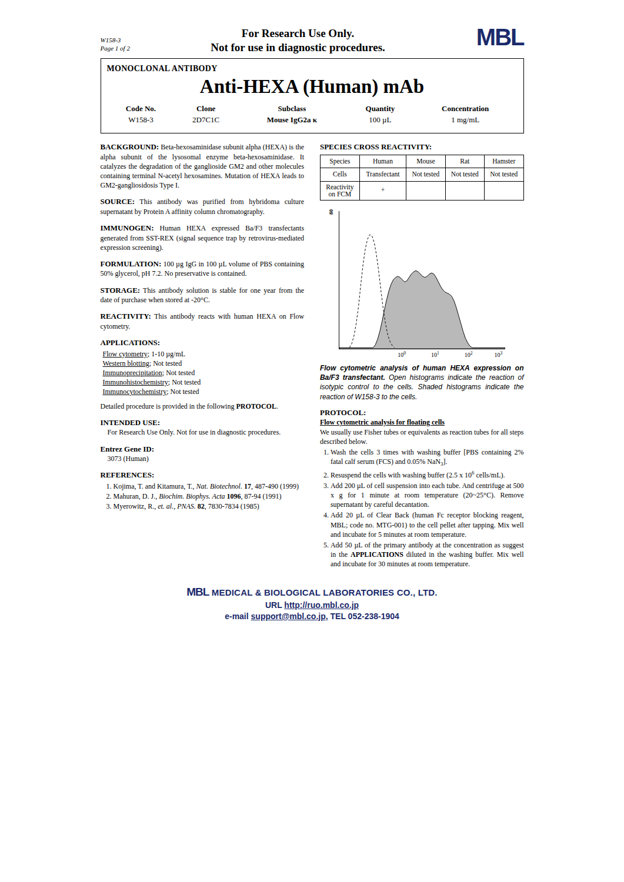W158-3
Page 1 of 2
For Research Use Only.
Not for use in diagnostic procedures.
MBL
MONOCLONAL ANTIBODY
Anti-HEXA (Human) mAb
| Code No. | Clone | Subclass | Quantity | Concentration |
| --- | --- | --- | --- | --- |
| W158-3 | 2D7C1C | Mouse IgG2a κ | 100 µL | 1 mg/mL |
BACKGROUND: Beta-hexosaminidase subunit alpha (HEXA) is the alpha subunit of the lysosomal enzyme beta-hexosaminidase. It catalyzes the degradation of the ganglioside GM2 and other molecules containing terminal N-acetyl hexosamines. Mutation of HEXA leads to GM2-gangliosidosis Type I.
SOURCE: This antibody was purified from hybridoma culture supernatant by Protein A affinity column chromatography.
IMMUNOGEN: Human HEXA expressed Ba/F3 transfectants generated from SST-REX (signal sequence trap by retrovirus-mediated expression screening).
FORMULATION: 100 µg IgG in 100 µL volume of PBS containing 50% glycerol, pH 7.2. No preservative is contained.
STORAGE: This antibody solution is stable for one year from the date of purchase when stored at -20°C.
REACTIVITY: This antibody reacts with human HEXA on Flow cytometry.
APPLICATIONS:
Flow cytometry; 1-10 µg/mL
Western blotting; Not tested
Immunoprecipitation; Not tested
Immunohistochemistry; Not tested
Immunocytochemistry; Not tested
Detailed procedure is provided in the following PROTOCOL.
INTENDED USE:
For Research Use Only. Not for use in diagnostic procedures.
Entrez Gene ID:
3073 (Human)
REFERENCES:
Kojima, T. and Kitamura, T., Nat. Biotechnol. 17, 487-490 (1999)
Mahuran, D. J., Biochim. Biophys. Acta 1096, 87-94 (1991)
Myerowitz, R., et. al., PNAS. 82, 7830-7834 (1985)
SPECIES CROSS REACTIVITY:
| Species | Human | Mouse | Rat | Hamster |
| --- | --- | --- | --- | --- |
| Cells | Transfectant | Not tested | Not tested | Not tested |
| Reactivity on FCM | + | | | |
80
100 101 102 103
Flow cytometric analysis of human HEXA expression on Ba/F3 transfectant. Open histograms indicate the reaction of isotypic control to the cells. Shaded histograms indicate the reaction of W158-3 to the cells.
PROTOCOL:
Flow cytometric analysis for floating cells
We usually use Fisher tubes or equivalents as reaction tubes for all steps described below.
Wash the cells 3 times with washing buffer [PBS containing 2% fatal calf serum (FCS) and 0.05% NaN3].
Resuspend the cells with washing buffer (2.5 x 106 cells/mL).
Add 200 µL of cell suspension into each tube. And centrifuge at 500 x g for 1 minute at room temperature (20~25°C). Remove supernatant by careful decantation.
Add 20 µL of Clear Back (human Fc receptor blocking reagent, MBL; code no. MTG-001) to the cell pellet after tapping. Mix well and incubate for 5 minutes at room temperature.
Add 50 µL of the primary antibody at the concentration as suggest in the APPLICATIONS diluted in the washing buffer. Mix well and incubate for 30 minutes at room temperature.
MBL MEDICAL & BIOLOGICAL LABORATORIES CO., LTD.
URL http://ruo.mbl.co.jp
e-mail support@mbl.co.jp, TEL 052-238-1904